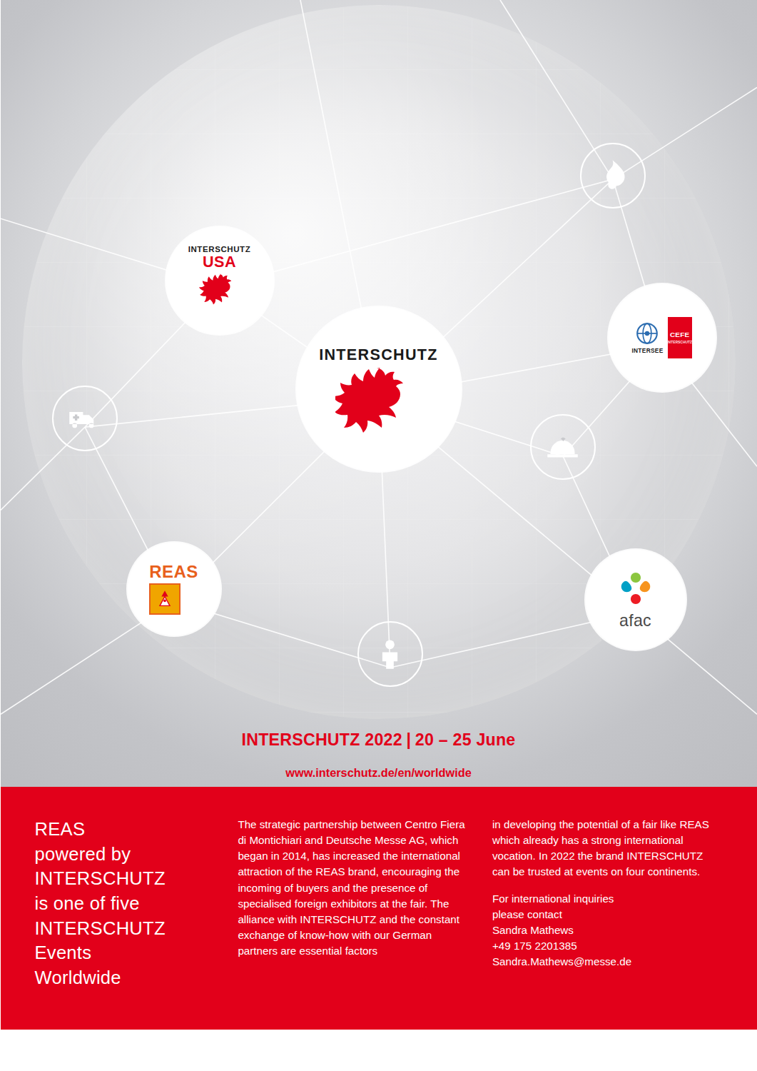INTERSCHUTZ
USA
INTERSCHUTZ
INTERSEE
CEFE INTERSCHUTZ
REAS
afac
INTERSCHUTZ 2022|20 – 25 June
www.interschutz.de/en/worldwide
REAS
powered by
INTERSCHUTZ
is one of five
INTERSCHUTZ Events
Worldwide
The strategic partnership between Centro Fiera di Montichiari and Deutsche Messe AG, which began in 2014, has increased the international attraction of the REAS brand, encouraging the incoming of buyers and the presence of specialised foreign exhibitors at the fair. The alliance with INTERSCHUTZ and the constant exchange of know-how with our German partners are essential factors
in developing the potential of a fair like REAS which already has a strong international vocation. In 2022 the brand INTERSCHUTZ can be trusted at events on four continents.
For international inquiries
please contact
Sandra Mathews
+49 175 2201385
Sandra.Mathews@messe.de